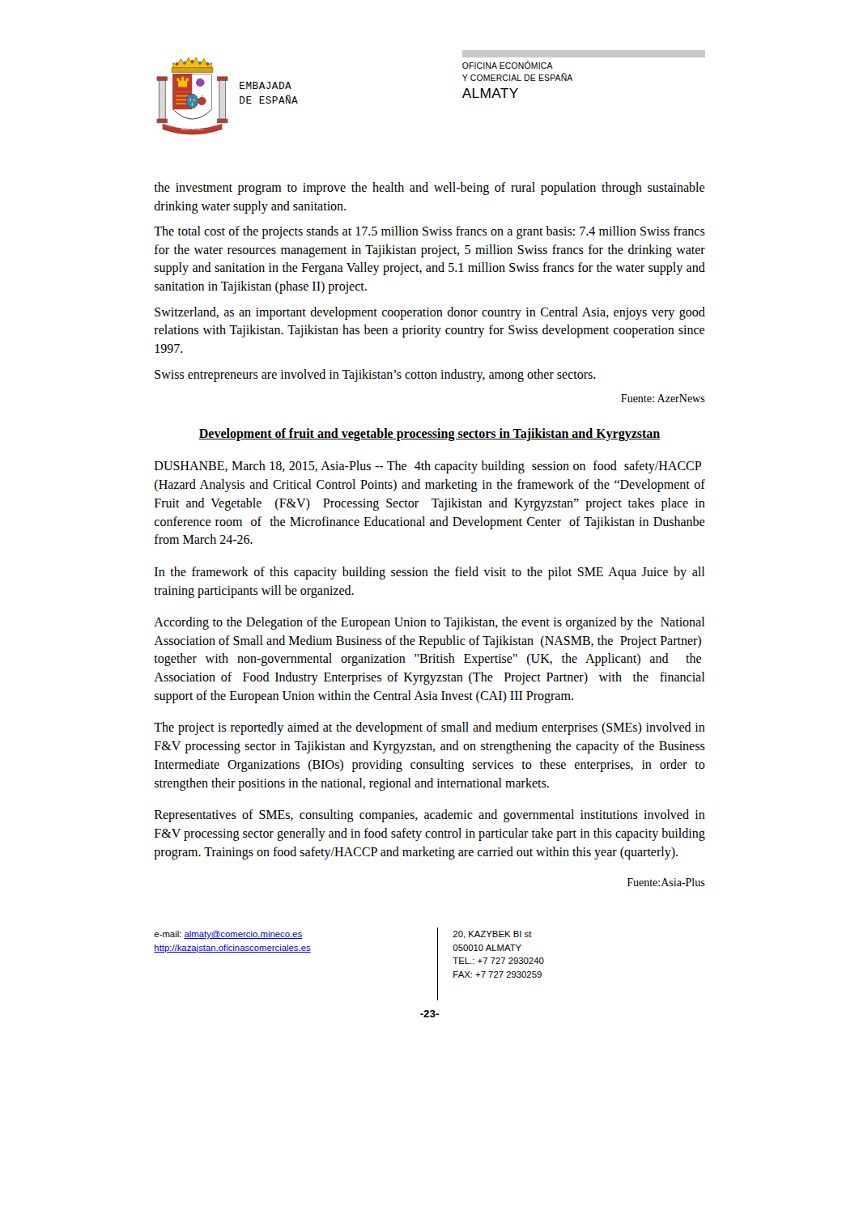PLVS VLTRA
EMBAJADA
DE ESPAÑA
OFICINA ECONÓMICA
Y COMERCIAL DE ESPAÑA
ALMATY
the investment program to improve the health and well-being of rural population through sustainable drinking water supply and sanitation.
The total cost of the projects stands at 17.5 million Swiss francs on a grant basis: 7.4 million Swiss francs for the water resources management in Tajikistan project, 5 million Swiss francs for the drinking water supply and sanitation in the Fergana Valley project, and 5.1 million Swiss francs for the water supply and sanitation in Tajikistan (phase II) project.
Switzerland, as an important development cooperation donor country in Central Asia, enjoys very good relations with Tajikistan. Tajikistan has been a priority country for Swiss development cooperation since 1997.
Swiss entrepreneurs are involved in Tajikistan’s cotton industry, among other sectors.
Fuente: AzerNews
Development of fruit and vegetable processing sectors in Tajikistan and Kyrgyzstan
DUSHANBE, March 18, 2015, Asia-Plus -- The 4th capacity building session on food safety/HACCP (Hazard Analysis and Critical Control Points) and marketing in the framework of the “Development of Fruit and Vegetable (F&V) Processing Sector Tajikistan and Kyrgyzstan” project takes place in conference room of the Microfinance Educational and Development Center of Tajikistan in Dushanbe from March 24-26.
In the framework of this capacity building session the field visit to the pilot SME Aqua Juice by all training participants will be organized.
According to the Delegation of the European Union to Tajikistan, the event is organized by the National Association of Small and Medium Business of the Republic of Tajikistan (NASMB, the Project Partner) together with non-governmental organization "British Expertise" (UK, the Applicant) and the Association of Food Industry Enterprises of Kyrgyzstan (The Project Partner) with the financial support of the European Union within the Central Asia Invest (CAI) III Program.
The project is reportedly aimed at the development of small and medium enterprises (SMEs) involved in F&V processing sector in Tajikistan and Kyrgyzstan, and on strengthening the capacity of the Business Intermediate Organizations (BIOs) providing consulting services to these enterprises, in order to strengthen their positions in the national, regional and international markets.
Representatives of SMEs, consulting companies, academic and governmental institutions involved in F&V processing sector generally and in food safety control in particular take part in this capacity building program. Trainings on food safety/HACCP and marketing are carried out within this year (quarterly).
Fuente:Asia-Plus
e-mail: almaty@comercio.mineco.es
http://kazajstan.oficinascomerciales.es
20, KAZYBEK BI st
050010 ALMATY
TEL.: +7 727 2930240
FAX: +7 727 2930259
-23-